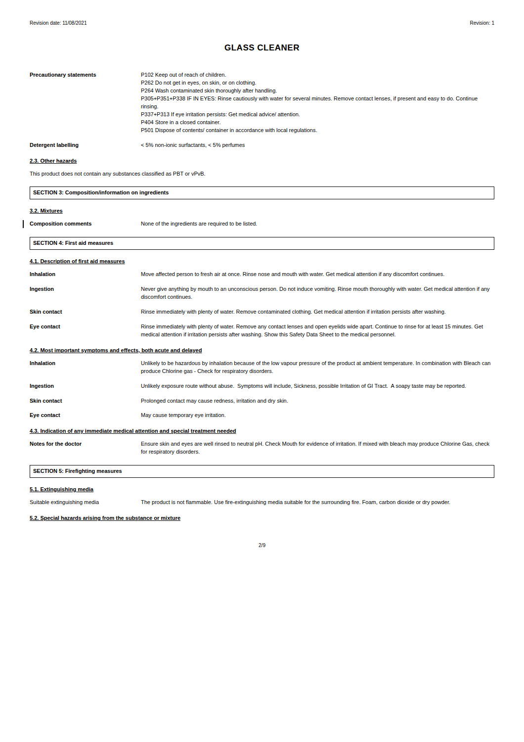Revision date: 11/08/2021 Revision: 1
GLASS CLEANER
Precautionary statements
P102 Keep out of reach of children.
P262 Do not get in eyes, on skin, or on clothing.
P264 Wash contaminated skin thoroughly after handling.
P305+P351+P338 IF IN EYES: Rinse cautiously with water for several minutes. Remove contact lenses, if present and easy to do. Continue rinsing.
P337+P313 If eye irritation persists: Get medical advice/ attention.
P404 Store in a closed container.
P501 Dispose of contents/ container in accordance with local regulations.
Detergent labelling
< 5% non-ionic surfactants, < 5% perfumes
2.3. Other hazards
This product does not contain any substances classified as PBT or vPvB.
SECTION 3: Composition/information on ingredients
3.2. Mixtures
Composition comments
None of the ingredients are required to be listed.
SECTION 4: First aid measures
4.1. Description of first aid measures
Inhalation
Move affected person to fresh air at once. Rinse nose and mouth with water. Get medical attention if any discomfort continues.
Ingestion
Never give anything by mouth to an unconscious person. Do not induce vomiting. Rinse mouth thoroughly with water. Get medical attention if any discomfort continues.
Skin contact
Rinse immediately with plenty of water. Remove contaminated clothing. Get medical attention if irritation persists after washing.
Eye contact
Rinse immediately with plenty of water. Remove any contact lenses and open eyelids wide apart. Continue to rinse for at least 15 minutes. Get medical attention if irritation persists after washing. Show this Safety Data Sheet to the medical personnel.
4.2. Most important symptoms and effects, both acute and delayed
Inhalation
Unlikely to be hazardous by inhalation because of the low vapour pressure of the product at ambient temperature. In combination with Bleach can produce Chlorine gas - Check for respiratory disorders.
Ingestion
Unlikely exposure route without abuse. Symptoms will include, Sickness, possible Irritation of GI Tract. A soapy taste may be reported.
Skin contact
Prolonged contact may cause redness, irritation and dry skin.
Eye contact
May cause temporary eye irritation.
4.3. Indication of any immediate medical attention and special treatment needed
Notes for the doctor
Ensure skin and eyes are well rinsed to neutral pH. Check Mouth for evidence of irritation. If mixed with bleach may produce Chlorine Gas, check for respiratory disorders.
SECTION 5: Firefighting measures
5.1. Extinguishing media
Suitable extinguishing media
The product is not flammable. Use fire-extinguishing media suitable for the surrounding fire. Foam, carbon dioxide or dry powder.
5.2. Special hazards arising from the substance or mixture
2/9